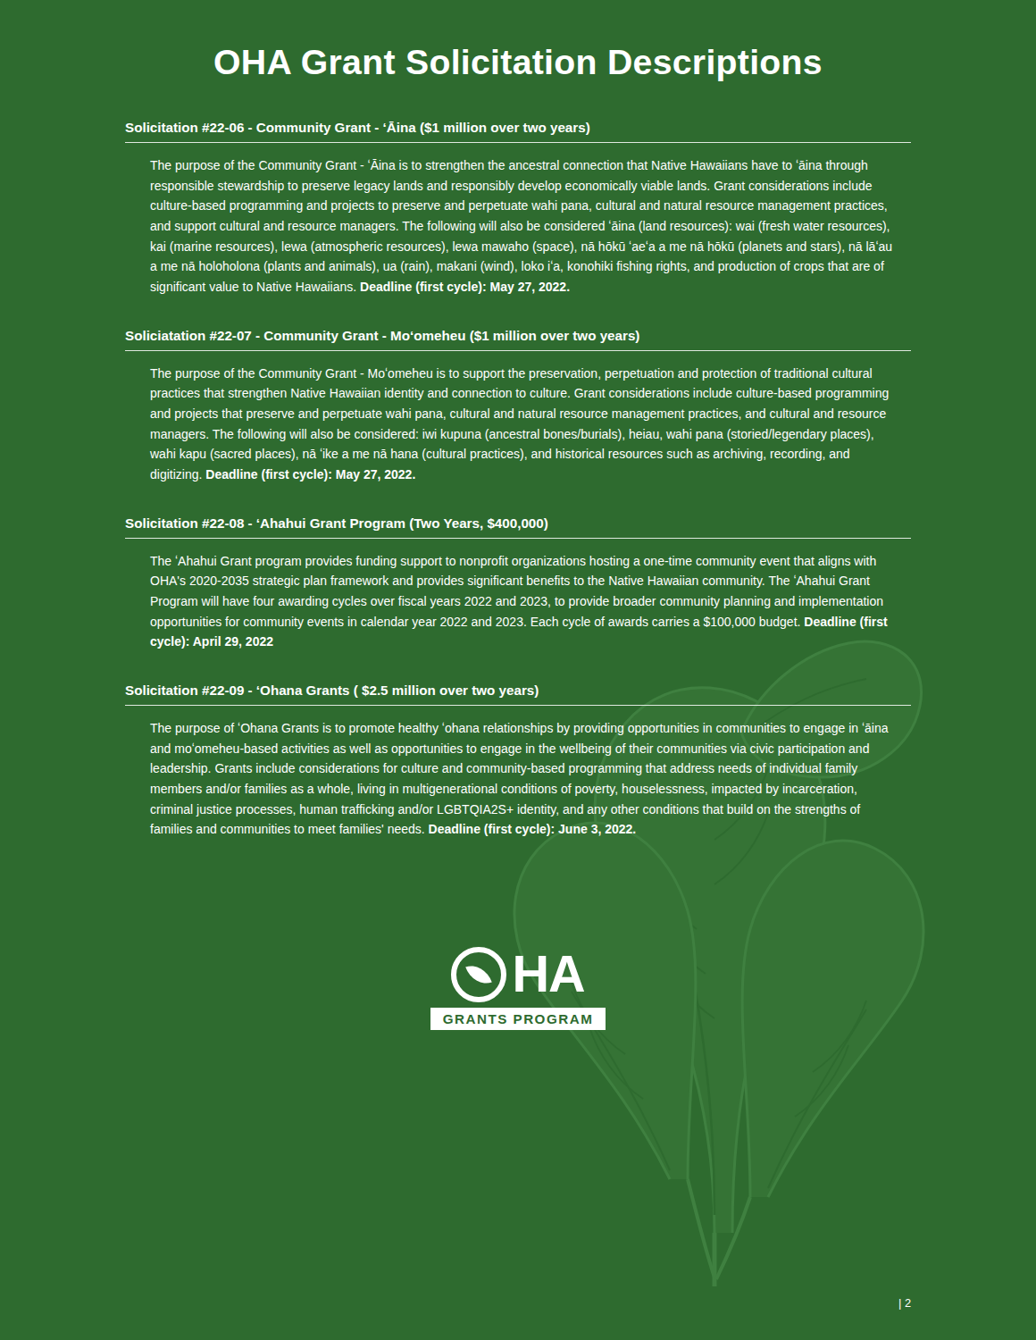OHA Grant Solicitation Descriptions
Solicitation #22-06 - Community Grant - ʻĀina ($1 million over two years)
The purpose of the Community Grant - ʻĀina is to strengthen the ancestral connection that Native Hawaiians have to ʻāina through responsible stewardship to preserve legacy lands and responsibly develop economically viable lands. Grant considerations include culture-based programming and projects to preserve and perpetuate wahi pana, cultural and natural resource management practices, and support cultural and resource managers. The following will also be considered ʻāina (land resources): wai (fresh water resources), kai (marine resources), lewa (atmospheric resources), lewa mawaho (space), nā hōkū ʻaeʻa a me nā hōkū (planets and stars), nā lāʻau a me nā holoholona (plants and animals), ua (rain), makani (wind), loko iʻa, konohiki fishing rights, and production of crops that are of significant value to Native Hawaiians. Deadline (first cycle): May 27, 2022.
Soliciatation #22-07 - Community Grant - Moʻomeheu ($1 million over two years)
The purpose of the Community Grant - Moʻomeheu is to support the preservation, perpetuation and protection of traditional cultural practices that strengthen Native Hawaiian identity and connection to culture. Grant considerations include culture-based programming and projects that preserve and perpetuate wahi pana, cultural and natural resource management practices, and cultural and resource managers. The following will also be considered: iwi kupuna (ancestral bones/burials), heiau, wahi pana (storied/legendary places), wahi kapu (sacred places), nā ʻike a me nā hana (cultural practices), and historical resources such as archiving, recording, and digitizing. Deadline (first cycle): May 27, 2022.
Solicitation #22-08 - ʻAhahui Grant Program (Two Years, $400,000)
The ʻAhahui Grant program provides funding support to nonprofit organizations hosting a one-time community event that aligns with OHA's 2020-2035 strategic plan framework and provides significant benefits to the Native Hawaiian community. The ʻAhahui Grant Program will have four awarding cycles over fiscal years 2022 and 2023, to provide broader community planning and implementation opportunities for community events in calendar year 2022 and 2023. Each cycle of awards carries a $100,000 budget. Deadline (first cycle): April 29, 2022
Solicitation #22-09 - ʻOhana Grants ( $2.5 million over two years)
The purpose of ʻOhana Grants is to promote healthy ʻohana relationships by providing opportunities in communities to engage in ʻāina and moʻomeheu-based activities as well as opportunities to engage in the wellbeing of their communities via civic participation and leadership. Grants include considerations for culture and community-based programming that address needs of individual family members and/or families as a whole, living in multigenerational conditions of poverty, houselessness, impacted by incarceration, criminal justice processes, human trafficking and/or LGBTQIA2S+ identity, and any other conditions that build on the strengths of families and communities to meet families' needs. Deadline (first cycle): June 3, 2022.
HA
GRANTS PROGRAM
2